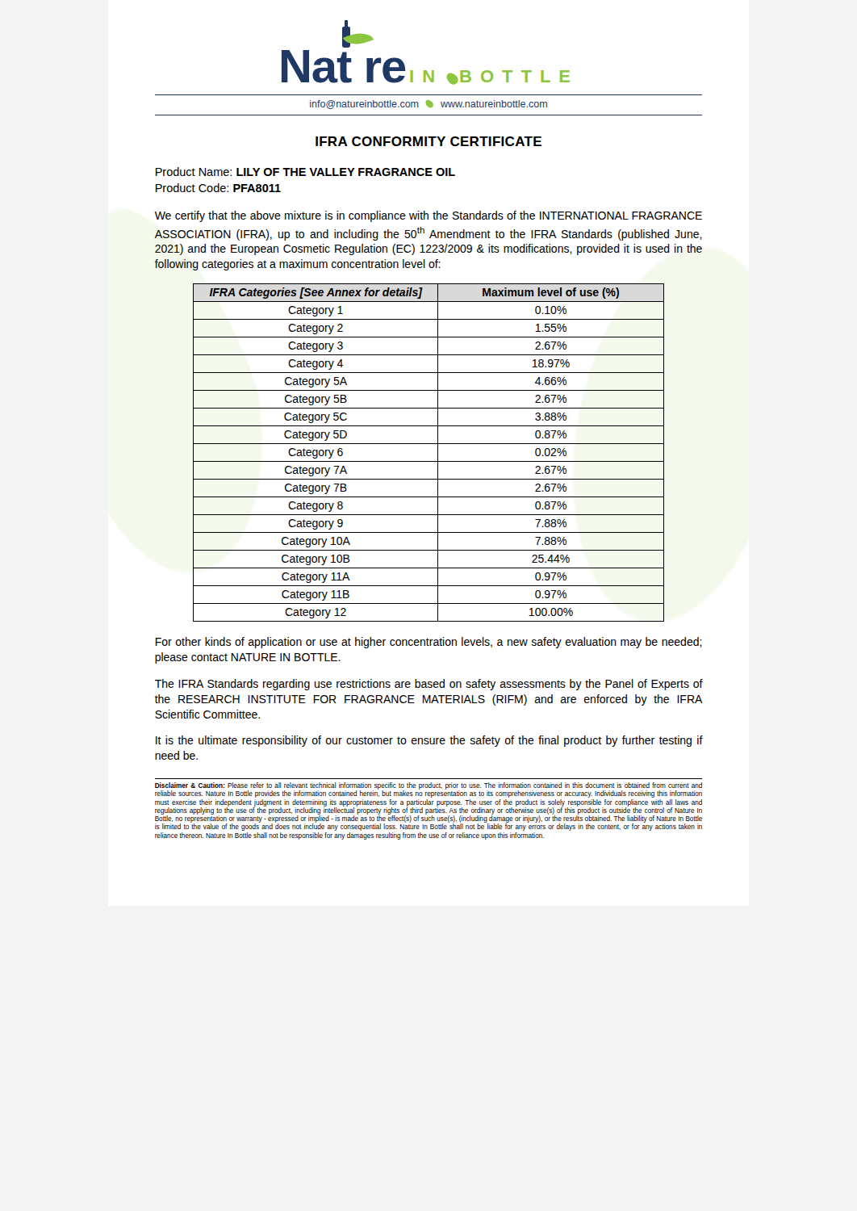Nat re
IN BOTTLE
info@natureinbottle.com www.natureinbottle.com
IFRA CONFORMITY CERTIFICATE
Product Name: LILY OF THE VALLEY FRAGRANCE OIL
Product Code: PFA8011
We certify that the above mixture is in compliance with the Standards of the INTERNATIONAL FRAGRANCE ASSOCIATION (IFRA), up to and including the 50th Amendment to the IFRA Standards (published June, 2021) and the European Cosmetic Regulation (EC) 1223/2009 & its modifications, provided it is used in the following categories at a maximum concentration level of:
| IFRA Categories [See Annex for details] | Maximum level of use (%) |
| --- | --- |
| Category 1 | 0.10% |
| Category 2 | 1.55% |
| Category 3 | 2.67% |
| Category 4 | 18.97% |
| Category 5A | 4.66% |
| Category 5B | 2.67% |
| Category 5C | 3.88% |
| Category 5D | 0.87% |
| Category 6 | 0.02% |
| Category 7A | 2.67% |
| Category 7B | 2.67% |
| Category 8 | 0.87% |
| Category 9 | 7.88% |
| Category 10A | 7.88% |
| Category 10B | 25.44% |
| Category 11A | 0.97% |
| Category 11B | 0.97% |
| Category 12 | 100.00% |
For other kinds of application or use at higher concentration levels, a new safety evaluation may be needed; please contact NATURE IN BOTTLE.
The IFRA Standards regarding use restrictions are based on safety assessments by the Panel of Experts of the RESEARCH INSTITUTE FOR FRAGRANCE MATERIALS (RIFM) and are enforced by the IFRA Scientific Committee.
It is the ultimate responsibility of our customer to ensure the safety of the final product by further testing if need be.
Disclaimer & Caution: Please refer to all relevant technical information specific to the product, prior to use. The information contained in this document is obtained from current and reliable sources. Nature In Bottle provides the information contained herein, but makes no representation as to its comprehensiveness or accuracy. Individuals receiving this information must exercise their independent judgment in determining its appropriateness for a particular purpose. The user of the product is solely responsible for compliance with all laws and regulations applying to the use of the product, including intellectual property rights of third parties. As the ordinary or otherwise use(s) of this product is outside the control of Nature In Bottle, no representation or warranty - expressed or implied - is made as to the effect(s) of such use(s), (including damage or injury), or the results obtained. The liability of Nature In Bottle is limited to the value of the goods and does not include any consequential loss. Nature In Bottle shall not be liable for any errors or delays in the content, or for any actions taken in reliance thereon. Nature In Bottle shall not be responsible for any damages resulting from the use of or reliance upon this information.